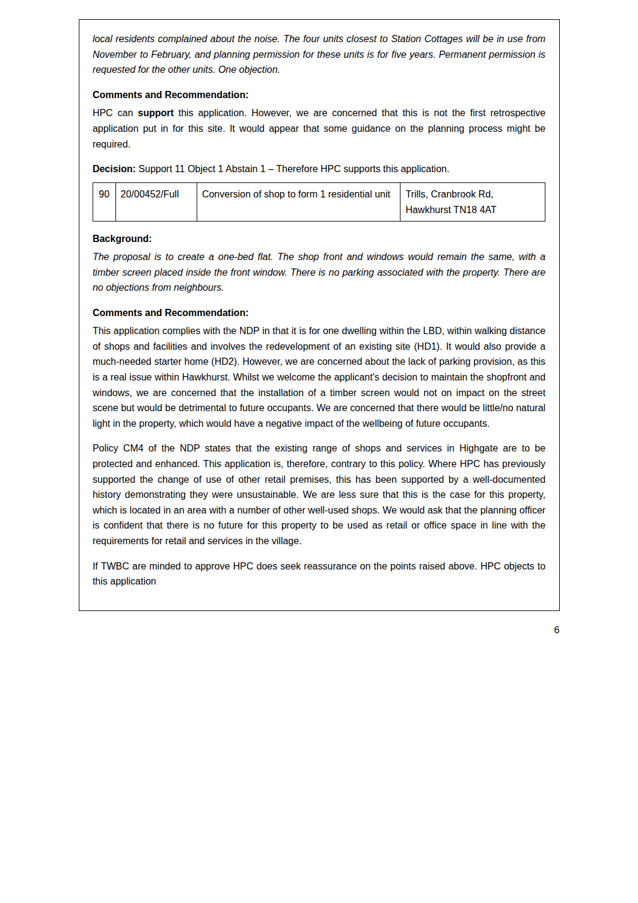local residents complained about the noise. The four units closest to Station Cottages will be in use from November to February, and planning permission for these units is for five years. Permanent permission is requested for the other units. One objection.
Comments and Recommendation:
HPC can support this application. However, we are concerned that this is not the first retrospective application put in for this site. It would appear that some guidance on the planning process might be required.
Decision: Support 11 Object 1 Abstain 1 – Therefore HPC supports this application.
| 90 | 20/00452/Full | Conversion of shop to form 1 residential unit | Trills, Cranbrook Rd, Hawkhurst TN18 4AT |
Background:
The proposal is to create a one-bed flat. The shop front and windows would remain the same, with a timber screen placed inside the front window. There is no parking associated with the property. There are no objections from neighbours.
Comments and Recommendation:
This application complies with the NDP in that it is for one dwelling within the LBD, within walking distance of shops and facilities and involves the redevelopment of an existing site (HD1). It would also provide a much-needed starter home (HD2). However, we are concerned about the lack of parking provision, as this is a real issue within Hawkhurst. Whilst we welcome the applicant's decision to maintain the shopfront and windows, we are concerned that the installation of a timber screen would not on impact on the street scene but would be detrimental to future occupants. We are concerned that there would be little/no natural light in the property, which would have a negative impact of the wellbeing of future occupants.
Policy CM4 of the NDP states that the existing range of shops and services in Highgate are to be protected and enhanced. This application is, therefore, contrary to this policy. Where HPC has previously supported the change of use of other retail premises, this has been supported by a well-documented history demonstrating they were unsustainable. We are less sure that this is the case for this property, which is located in an area with a number of other well-used shops. We would ask that the planning officer is confident that there is no future for this property to be used as retail or office space in line with the requirements for retail and services in the village.
If TWBC are minded to approve HPC does seek reassurance on the points raised above. HPC objects to this application
6